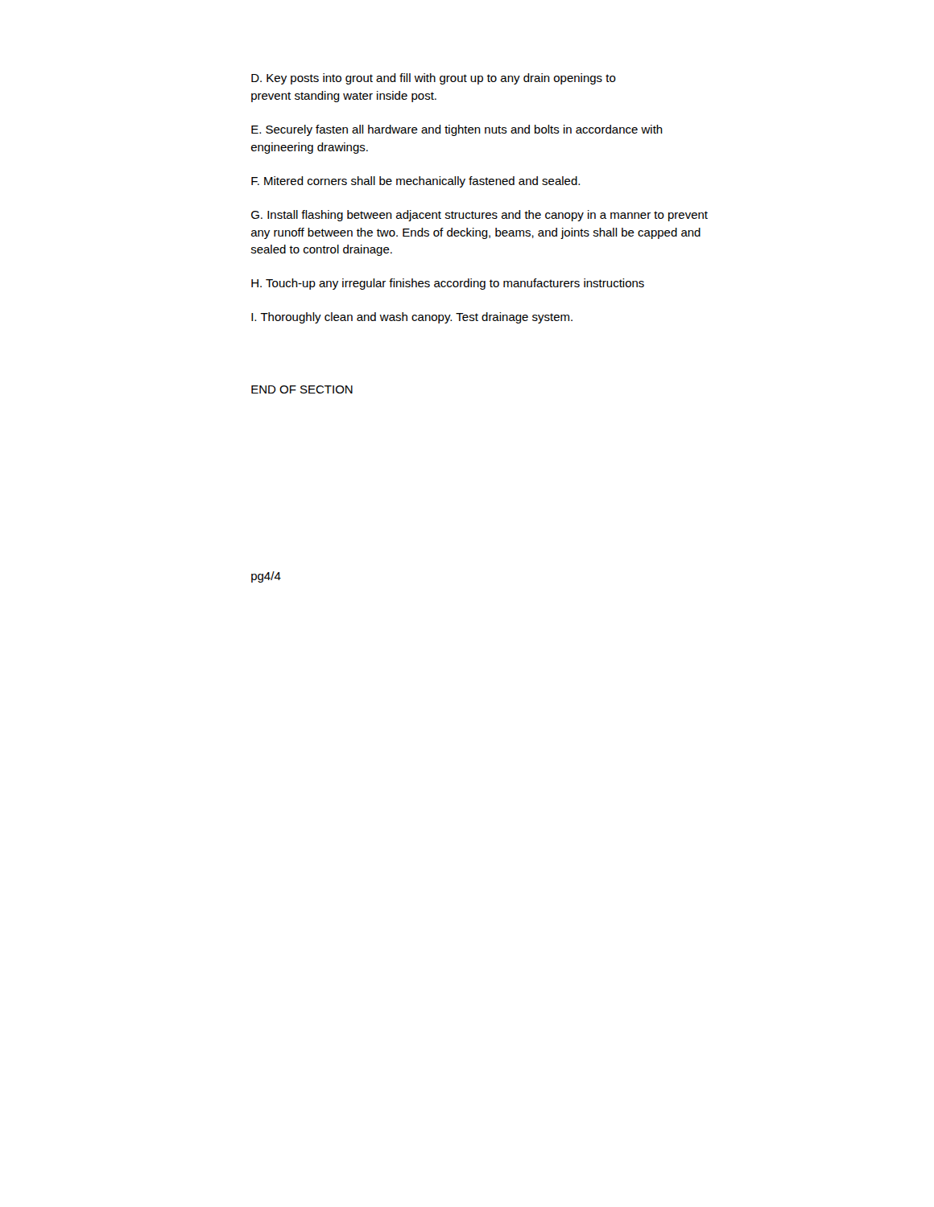D. Key posts into grout and fill with grout up to any drain openings to
prevent standing water inside post.
E. Securely fasten all hardware and tighten nuts and bolts in accordance with
engineering drawings.
F. Mitered corners shall be mechanically fastened and sealed.
G. Install flashing between adjacent structures and the canopy in a manner to prevent any runoff between the two. Ends of decking, beams, and joints shall be capped and sealed to control drainage.
H. Touch-up any irregular finishes according to manufacturers instructions
I. Thoroughly clean and wash canopy. Test drainage system.
END OF SECTION
pg4/4